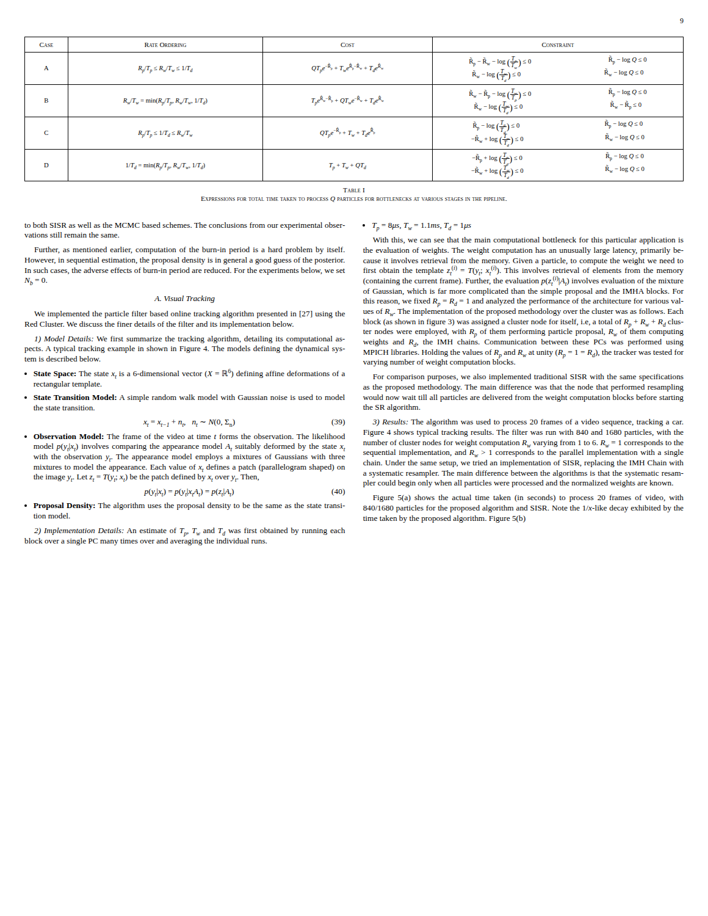9
| Case | Rate Ordering | Cost | Constraint |
| --- | --- | --- | --- |
| A | R p / T p ≤ R w / T w ≤ 1/ T d | QT p e −R̃ p + T w e R̃ p −R̃ w + T d e R̃ w | R̃ p − R̃ w − log ( T p T w ) ≤ 0 R̃ p − log Q ≤ 0 R̃ w − log ( T w T d ) ≤ 0 R̃ w − log Q ≤ 0 |
| B | R w / T w = min( R p / T p , R w / T w , 1/ T d ) | T p e R̃ w −R̃ p + QT w e −R̃ w + T d e R̃ w | R̃ w − R̃ p − log ( T w T p ) ≤ 0 R̃ p − log Q ≤ 0 R̃ w − log ( T w T d ) ≤ 0 R̃ w − R̃ p ≤ 0 |
| C | R p / T p ≤ 1/ T d ≤ R w / T w | QT p e −R̃ p + T w + T d e R̃ p | R̃ p − log ( T p T d ) ≤ 0 R̃ p − log Q ≤ 0 −R̃ w + log ( T w T d ) ≤ 0 R̃ w − log Q ≤ 0 |
| D | 1/ T d = min( R p / T p , R w / T w , 1/ T d ) | T p + T w + QT d | −R̃ p + log ( T p T d ) ≤ 0 R̃ p − log Q ≤ 0 −R̃ w + log ( T w T d ) ≤ 0 R̃ w − log Q ≤ 0 |
Table I Expressions for total time taken to process Q particles for bottlenecks at various stages in the pipeline.
to both SISR as well as the MCMC based schemes. The conclusions from our experimental observations still remain the same.
Further, as mentioned earlier, computation of the burn-in period is a hard problem by itself. However, in sequential estimation, the proposal density is in general a good guess of the posterior. In such cases, the adverse effects of burn-in period are reduced. For the experiments below, we set Nb = 0.
A. Visual Tracking
We implemented the particle filter based online tracking algorithm presented in [27] using the Red Cluster. We discuss the finer details of the filter and its implementation below.
1) Model Details: We first summarize the tracking algorithm, detailing its computational aspects. A typical tracking example in shown in Figure 4. The models defining the dynamical system is described below.
State Space: The state xt is a 6-dimensional vector (X = ℝ6) defining affine deformations of a rectangular template.
State Transition Model: A simple random walk model with Gaussian noise is used to model the state transition.
xt = xt−1 + nt, nt ∼ N(0, Σn) (39)
Observation Model: The frame of the video at time t forms the observation. The likelihood model p(yt|xt) involves comparing the appearance model At suitably deformed by the state xt with the observation yt. The appearance model employs a mixtures of Gaussians with three mixtures to model the appearance. Each value of xt defines a patch (parallelogram shaped) on the image yt. Let zt = T(yt; xt) be the patch defined by xt over yt. Then,
p(yt|xt) = p(yt|xtAt) = p(zt|At) (40)
Proposal Density: The algorithm uses the proposal density to be the same as the state transition model.
2) Implementation Details: An estimate of Tp, Tw and Td was first obtained by running each block over a single PC many times over and averaging the individual runs.
Tp = 8μs, Tw = 1.1ms, Td = 1μs
With this, we can see that the main computational bottleneck for this particular application is the evaluation of weights. The weight computation has an unusually large latency, primarily because it involves retrieval from the memory. Given a particle, to compute the weight we need to first obtain the template zt(i) = T(yt; xt(i)). This involves retrieval of elements from the memory (containing the current frame). Further, the evaluation p(zt(i)|At) involves evaluation of the mixture of Gaussian, which is far more complicated than the simple proposal and the IMHA blocks. For this reason, we fixed Rp = Rd = 1 and analyzed the performance of the architecture for various values of Rw. The implementation of the proposed methodology over the cluster was as follows. Each block (as shown in figure 3) was assigned a cluster node for itself, i.e, a total of Rp + Rw + Rd cluster nodes were employed, with Rp of them performing particle proposal, Rw of them computing weights and Rd, the IMH chains. Communication between these PCs was performed using MPICH libraries. Holding the values of Rp and Rw at unity (Rp = 1 = Rd), the tracker was tested for varying number of weight computation blocks.
For comparison purposes, we also implemented traditional SISR with the same specifications as the proposed methodology. The main difference was that the node that performed resampling would now wait till all particles are delivered from the weight computation blocks before starting the SR algorithm.
3) Results: The algorithm was used to process 20 frames of a video sequence, tracking a car. Figure 4 shows typical tracking results. The filter was run with 840 and 1680 particles, with the number of cluster nodes for weight computation Rw varying from 1 to 6. Rw = 1 corresponds to the sequential implementation, and Rw > 1 corresponds to the parallel implementation with a single chain. Under the same setup, we tried an implementation of SISR, replacing the IMH Chain with a systematic resampler. The main difference between the algorithms is that the systematic resampler could begin only when all particles were processed and the normalized weights are known.
Figure 5(a) shows the actual time taken (in seconds) to process 20 frames of video, with 840/1680 particles for the proposed algorithm and SISR. Note the 1/x-like decay exhibited by the time taken by the proposed algorithm. Figure 5(b)